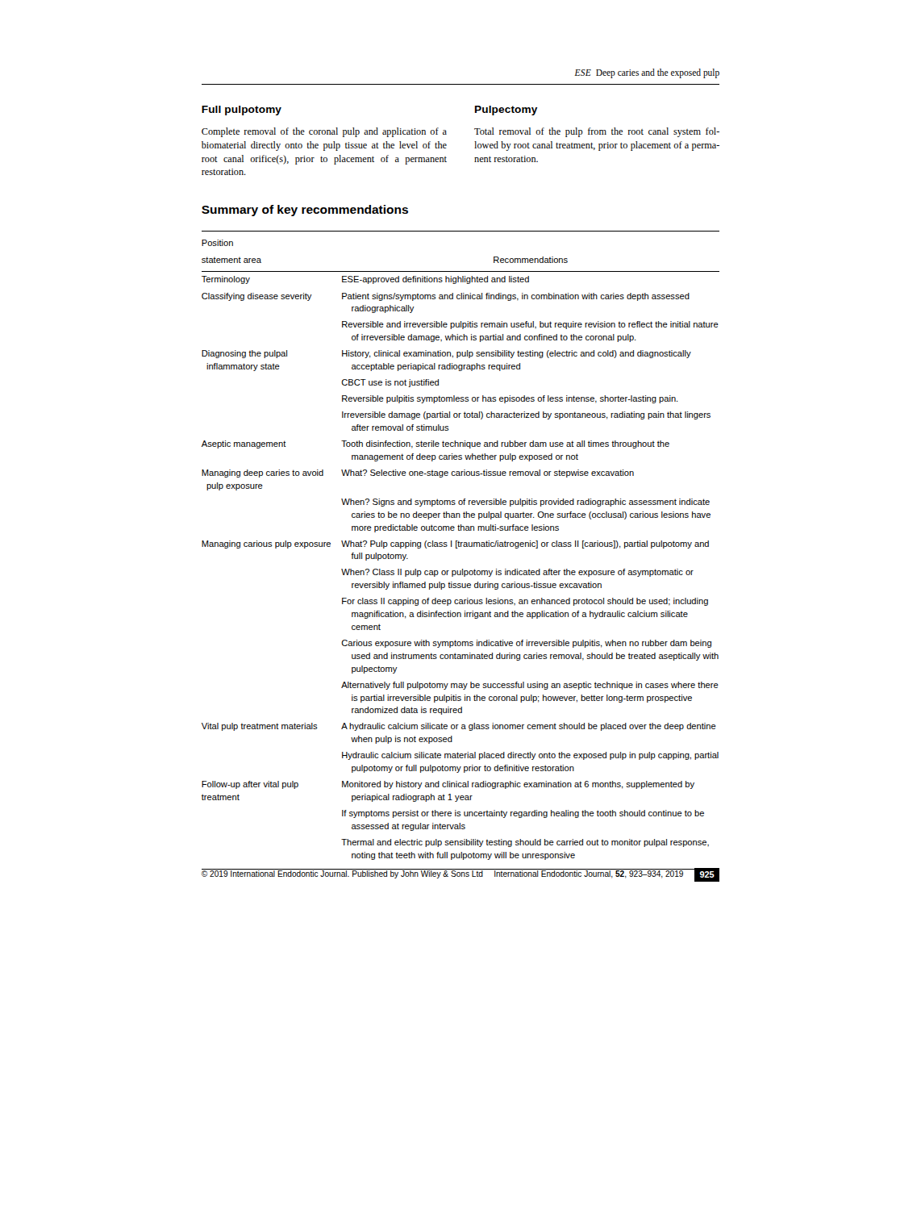ESE Deep caries and the exposed pulp
Full pulpotomy
Complete removal of the coronal pulp and application of a biomaterial directly onto the pulp tissue at the level of the root canal orifice(s), prior to placement of a permanent restoration.
Pulpectomy
Total removal of the pulp from the root canal system followed by root canal treatment, prior to placement of a permanent restoration.
Summary of key recommendations
| Position | |
| --- | --- |
| statement area | Recommendations |
| Terminology | ESE-approved definitions highlighted and listed |
| Classifying disease severity | Patient signs/symptoms and clinical findings, in combination with caries depth assessed radiographically |
| | Reversible and irreversible pulpitis remain useful, but require revision to reflect the initial nature of irreversible damage, which is partial and confined to the coronal pulp. |
| Diagnosing the pulpal inflammatory state | History, clinical examination, pulp sensibility testing (electric and cold) and diagnostically acceptable periapical radiographs required |
| | CBCT use is not justified |
| | Reversible pulpitis symptomless or has episodes of less intense, shorter-lasting pain. |
| | Irreversible damage (partial or total) characterized by spontaneous, radiating pain that lingers after removal of stimulus |
| Aseptic management | Tooth disinfection, sterile technique and rubber dam use at all times throughout the management of deep caries whether pulp exposed or not |
| Managing deep caries to avoid pulp exposure | What? Selective one-stage carious-tissue removal or stepwise excavation |
| | When? Signs and symptoms of reversible pulpitis provided radiographic assessment indicate caries to be no deeper than the pulpal quarter. One surface (occlusal) carious lesions have more predictable outcome than multi-surface lesions |
| Managing carious pulp exposure | What? Pulp capping (class I [traumatic/iatrogenic] or class II [carious]), partial pulpotomy and full pulpotomy. |
| | When? Class II pulp cap or pulpotomy is indicated after the exposure of asymptomatic or reversibly inflamed pulp tissue during carious-tissue excavation |
| | For class II capping of deep carious lesions, an enhanced protocol should be used; including magnification, a disinfection irrigant and the application of a hydraulic calcium silicate cement |
| | Carious exposure with symptoms indicative of irreversible pulpitis, when no rubber dam being used and instruments contaminated during caries removal, should be treated aseptically with pulpectomy |
| | Alternatively full pulpotomy may be successful using an aseptic technique in cases where there is partial irreversible pulpitis in the coronal pulp; however, better long-term prospective randomized data is required |
| Vital pulp treatment materials | A hydraulic calcium silicate or a glass ionomer cement should be placed over the deep dentine when pulp is not exposed |
| | Hydraulic calcium silicate material placed directly onto the exposed pulp in pulp capping, partial pulpotomy or full pulpotomy prior to definitive restoration |
| Follow-up after vital pulp treatment | Monitored by history and clinical radiographic examination at 6 months, supplemented by periapical radiograph at 1 year |
| | If symptoms persist or there is uncertainty regarding healing the tooth should continue to be assessed at regular intervals |
| | Thermal and electric pulp sensibility testing should be carried out to monitor pulpal response, noting that teeth with full pulpotomy will be unresponsive |
© 2019 International Endodontic Journal. Published by John Wiley & Sons Ltd
International Endodontic Journal, 52, 923–934, 2019
925